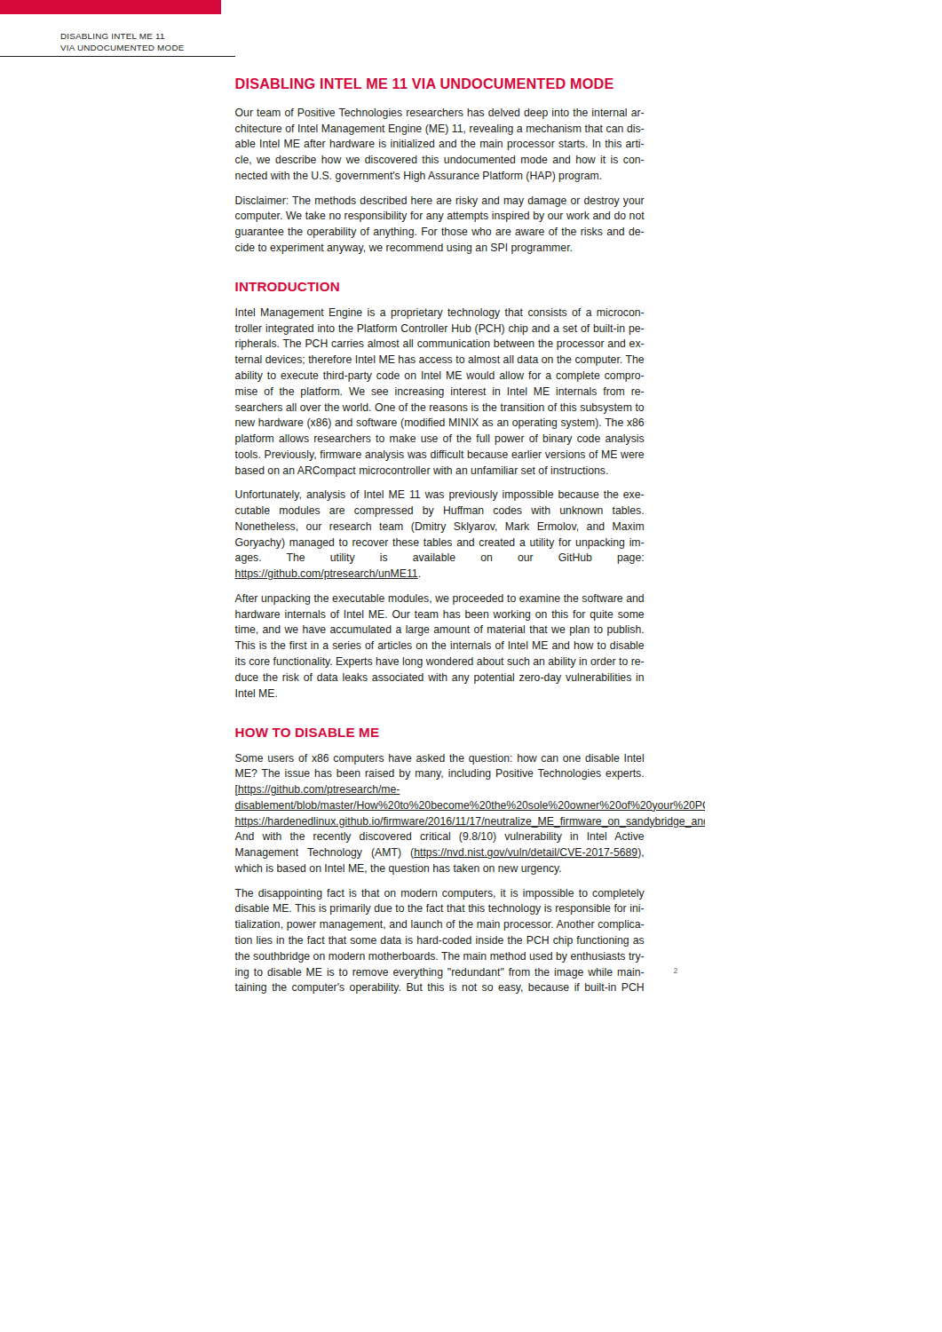Disabling Intel ME 11
via Undocumented Mode
Disabling Intel ME 11 via Undocumented Mode
Our team of Positive Technologies researchers has delved deep into the internal architecture of Intel Management Engine (ME) 11, revealing a mechanism that can disable Intel ME after hardware is initialized and the main processor starts. In this article, we describe how we discovered this undocumented mode and how it is connected with the U.S. government's High Assurance Platform (HAP) program.
Disclaimer: The methods described here are risky and may damage or destroy your computer. We take no responsibility for any attempts inspired by our work and do not guarantee the operability of anything. For those who are aware of the risks and decide to experiment anyway, we recommend using an SPI programmer.
Introduction
Intel Management Engine is a proprietary technology that consists of a microcontroller integrated into the Platform Controller Hub (PCH) chip and a set of built-in peripherals. The PCH carries almost all communication between the processor and external devices; therefore Intel ME has access to almost all data on the computer. The ability to execute third-party code on Intel ME would allow for a complete compromise of the platform. We see increasing interest in Intel ME internals from researchers all over the world. One of the reasons is the transition of this subsystem to new hardware (x86) and software (modified MINIX as an operating system). The x86 platform allows researchers to make use of the full power of binary code analysis tools. Previously, firmware analysis was difficult because earlier versions of ME were based on an ARCompact microcontroller with an unfamiliar set of instructions.
Unfortunately, analysis of Intel ME 11 was previously impossible because the executable modules are compressed by Huffman codes with unknown tables. Nonetheless, our research team (Dmitry Sklyarov, Mark Ermolov, and Maxim Goryachy) managed to recover these tables and created a utility for unpacking images. The utility is available on our GitHub page: https://github.com/ptresearch/unME11.
After unpacking the executable modules, we proceeded to examine the software and hardware internals of Intel ME. Our team has been working on this for quite some time, and we have accumulated a large amount of material that we plan to publish. This is the first in a series of articles on the internals of Intel ME and how to disable its core functionality. Experts have long wondered about such an ability in order to reduce the risk of data leaks associated with any potential zero-day vulnerabilities in Intel ME.
How to disable ME
Some users of x86 computers have asked the question: how can one disable Intel ME? The issue has been raised by many, including Positive Technologies experts. [https://github.com/ptresearch/me-disablement/blob/master/How%20to%20become%20the%20sole%20owner%20of%20your%20PC.pdf, https://hardenedlinux.github.io/firmware/2016/11/17/neutralize_ME_firmware_on_sandybridge_and_ivybridge.html]. And with the recently discovered critical (9.8/10) vulnerability in Intel Active Management Technology (AMT) (https://nvd.nist.gov/vuln/detail/CVE-2017-5689), which is based on Intel ME, the question has taken on new urgency.
The disappointing fact is that on modern computers, it is impossible to completely disable ME. This is primarily due to the fact that this technology is responsible for initialization, power management, and launch of the main processor. Another complication lies in the fact that some data is hard-coded inside the PCH chip functioning as the southbridge on modern motherboards. The main method used by enthusiasts trying to disable ME is to remove everything "redundant" from the image while maintaining the computer's operability. But this is not so easy, because if built-in PCH code does not find ME modules in the flash memory or detects that they are damaged, the system will not start.
The me_cleaner project [https://github.com/corna/me_cleaner], in development for several years, has created a special utility for deleting most of the image and leaving only the components vital for the main system. But even if the system starts, the joy is short-lived—after about 30 minutes, the system may shut down automatically. The reason is that, after some failures, ME enters Recovery Mode, in which it can operate only for a certain period of time. As a result, the cleaning process becomes more complicated. For example, with earlier versions of Intel ME, it was possible to reduce the image size to 90 KB but the Intel ME 11 image can only be reduced to 650 KB.
2